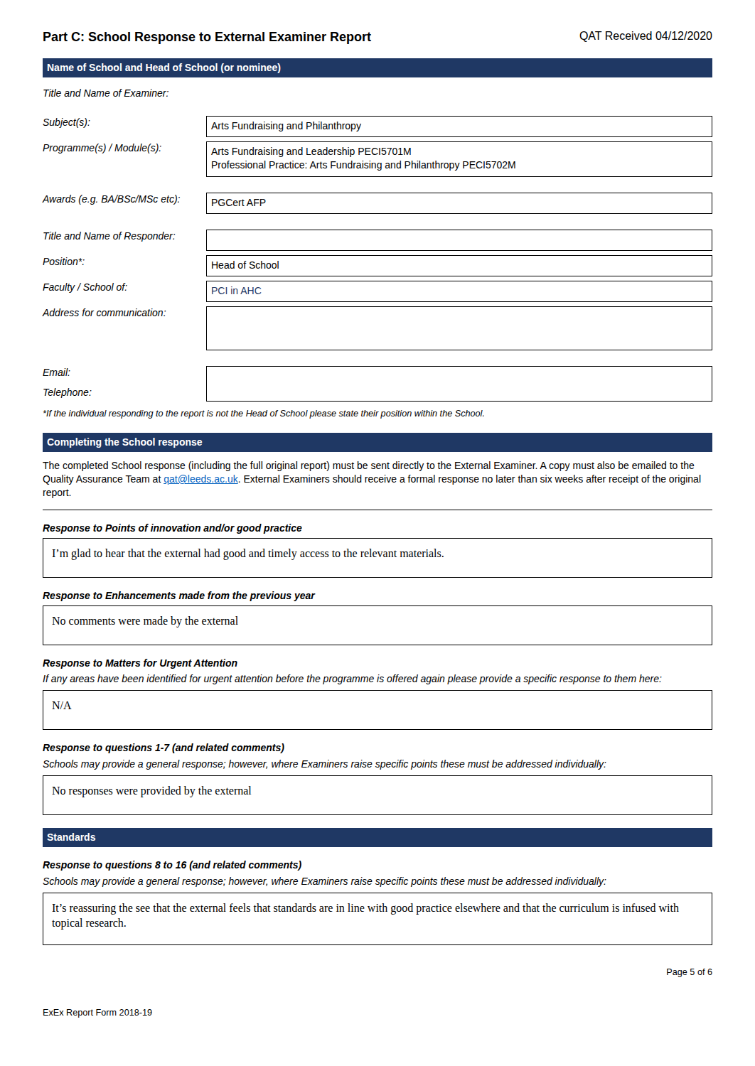Part C: School Response to External Examiner Report
QAT Received 04/12/2020
Name of School and Head of School (or nominee)
| Title and Name of Examiner: | |
| Subject(s): | Arts Fundraising and Philanthropy |
| Programme(s) / Module(s): | Arts Fundraising and Leadership PECI5701M Professional Practice: Arts Fundraising and Philanthropy PECI5702M |
| Awards (e.g. BA/BSc/MSc etc): | PGCert AFP |
| Title and Name of Responder: | |
| Position*: | Head of School |
| Faculty / School of: | PCI in AHC |
| Address for communication: | |
| Email: | |
| Telephone: |
*If the individual responding to the report is not the Head of School please state their position within the School.
Completing the School response
The completed School response (including the full original report) must be sent directly to the External Examiner. A copy must also be emailed to the Quality Assurance Team at qat@leeds.ac.uk. External Examiners should receive a formal response no later than six weeks after receipt of the original report.
Response to Points of innovation and/or good practice
I’m glad to hear that the external had good and timely access to the relevant materials.
Response to Enhancements made from the previous year
No comments were made by the external
Response to Matters for Urgent Attention
If any areas have been identified for urgent attention before the programme is offered again please provide a specific response to them here:
N/A
Response to questions 1-7 (and related comments)
Schools may provide a general response; however, where Examiners raise specific points these must be addressed individually:
No responses were provided by the external
Standards
Response to questions 8 to 16 (and related comments)
Schools may provide a general response; however, where Examiners raise specific points these must be addressed individually:
It’s reassuring the see that the external feels that standards are in line with good practice elsewhere and that the curriculum is infused with topical research.
Page 5 of 6
ExEx Report Form 2018-19